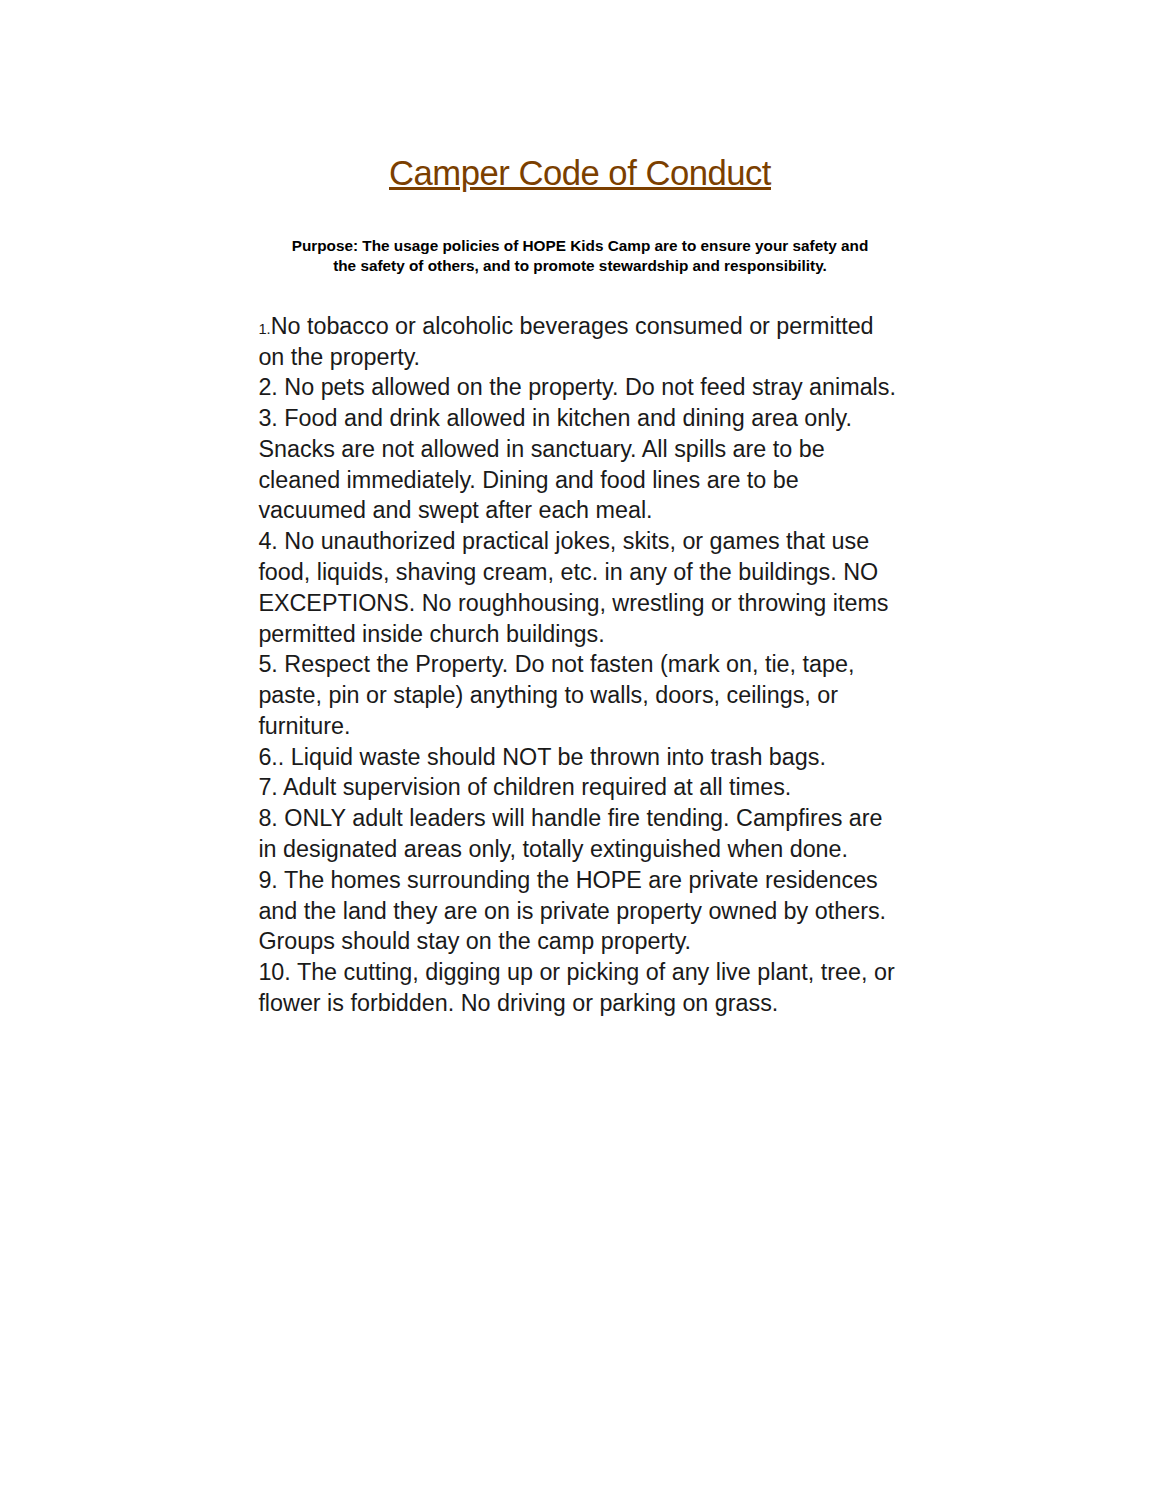Camper Code of Conduct
Purpose: The usage policies of HOPE Kids Camp are to ensure your safety and the safety of others, and to promote stewardship and responsibility.
1. No tobacco or alcoholic beverages consumed or permitted on the property.
2. No pets allowed on the property. Do not feed stray animals.
3. Food and drink allowed in kitchen and dining area only. Snacks are not allowed in sanctuary. All spills are to be cleaned immediately. Dining and food lines are to be vacuumed and swept after each meal.
4. No unauthorized practical jokes, skits, or games that use food, liquids, shaving cream, etc. in any of the buildings. NO EXCEPTIONS. No roughhousing, wrestling or throwing items permitted inside church buildings.
5. Respect the Property. Do not fasten (mark on, tie, tape, paste, pin or staple) anything to walls, doors, ceilings, or furniture.
6.. Liquid waste should NOT be thrown into trash bags.
7. Adult supervision of children required at all times.
8. ONLY adult leaders will handle fire tending. Campfires are in designated areas only, totally extinguished when done.
9. The homes surrounding the HOPE are private residences and the land they are on is private property owned by others. Groups should stay on the camp property.
10. The cutting, digging up or picking of any live plant, tree, or flower is forbidden. No driving or parking on grass.